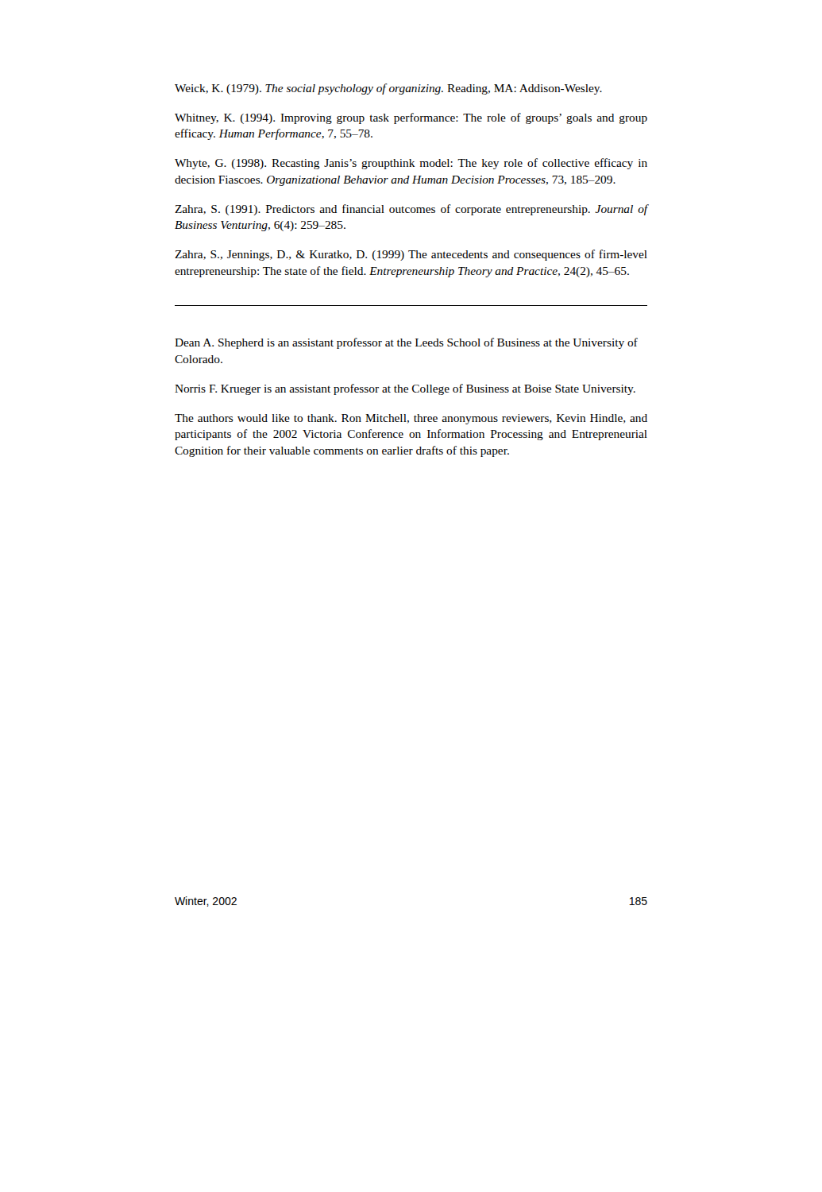Weick, K. (1979). The social psychology of organizing. Reading, MA: Addison-Wesley.
Whitney, K. (1994). Improving group task performance: The role of groups’ goals and group efficacy. Human Performance, 7, 55–78.
Whyte, G. (1998). Recasting Janis’s groupthink model: The key role of collective efficacy in decision Fiascoes. Organizational Behavior and Human Decision Processes, 73, 185–209.
Zahra, S. (1991). Predictors and financial outcomes of corporate entrepreneurship. Journal of Business Venturing, 6(4): 259–285.
Zahra, S., Jennings, D., & Kuratko, D. (1999) The antecedents and consequences of firm-level entrepreneurship: The state of the field. Entrepreneurship Theory and Practice, 24(2), 45–65.
Dean A. Shepherd is an assistant professor at the Leeds School of Business at the University of Colorado.
Norris F. Krueger is an assistant professor at the College of Business at Boise State University.
The authors would like to thank. Ron Mitchell, three anonymous reviewers, Kevin Hindle, and participants of the 2002 Victoria Conference on Information Processing and Entrepreneurial Cognition for their valuable comments on earlier drafts of this paper.
Winter, 2002 185